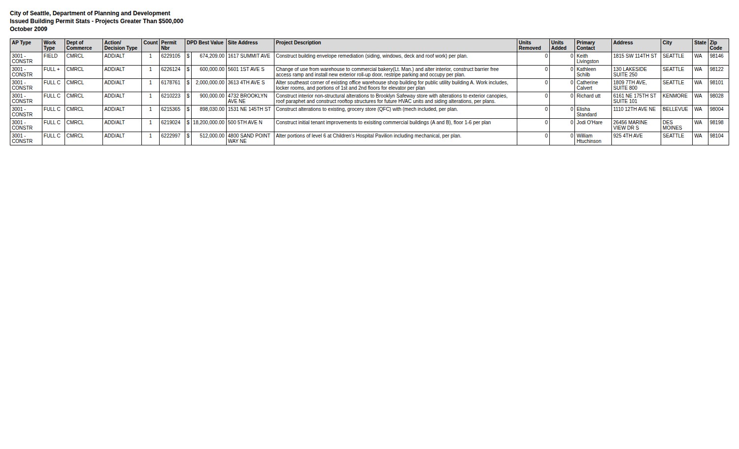City of Seattle, Department of Planning and Development
Issued Building Permit Stats - Projects Greater Than $500,000
October 2009
| AP Type | Work Type | Dept of Commerce | Action/ Decision Type | Count | Permit Nbr | DPD Best Value | Site Address | Project Description | Units Removed | Units Added | Primary Contact | Address | City | State | Zip Code |
| --- | --- | --- | --- | --- | --- | --- | --- | --- | --- | --- | --- | --- | --- | --- | --- |
| 3001 - CONSTR | FIELD | CMRCL | ADD/ALT | 1 | 6229105 | $ | 674,209.00 | 1617 SUMMIT AVE | Construct building envelope remediation (siding, windows, deck and roof work) per plan. | 0 | 0 | Keith Livingston | 1815 SW 114TH ST | SEATTLE | WA | 98146 |
| 3001 - CONSTR | FULL + | CMRCL | ADD/ALT | 1 | 6226124 | $ | 600,000.00 | 5601 1ST AVE S | Change of use from warehouse to commercial bakery(Lt. Man.) and alter interior, construct barrier free access ramp and install new exterior roll-up door, restripe parking and occupy per plan. | 0 | 0 | Kathleen Schilb | 130 LAKESIDE SUITE 250 | SEATTLE | WA | 98122 |
| 3001 - CONSTR | FULL C | CMRCL | ADD/ALT | 1 | 6178761 | $ | 2,000,000.00 | 3613 4TH AVE S | Alter southeast corner of existing office warehouse shop building for public utility building A. Work includes, locker rooms, and portions of 1st and 2nd floors for elevator per plan | 0 | 0 | Catherine Calvert | 1809 7TH AVE, SUITE 800 | SEATTLE | WA | 98101 |
| 3001 - CONSTR | FULL C | CMRCL | ADD/ALT | 1 | 6210223 | $ | 900,000.00 | 4732 BROOKLYN AVE NE | Construct interior non-structural alterations to Brooklyn Safeway store with alterations to exterior canopies, roof paraphet and construct rooftop structures for future HVAC units and siding alterations, per plans. | 0 | 0 | Richard utt | 6161 NE 175TH ST SUITE 101 | KENMORE | WA | 98028 |
| 3001 - CONSTR | FULL C | CMRCL | ADD/ALT | 1 | 6215365 | $ | 898,030.00 | 1531 NE 145TH ST | Construct alterations to existing, grocery store (QFC) with (mech included, per plan. | 0 | 0 | Elisha Standard | 1110 12TH AVE NE | BELLEVUE | WA | 98004 |
| 3001 - CONSTR | FULL C | CMRCL | ADD/ALT | 1 | 6219024 | $ | 18,200,000.00 | 500 5TH AVE N | Construct initial tenant improvements to exisiting commercial buildings (A and B), floor 1-6 per plan | 0 | 0 | Jodi O'Hare | 26456 MARINE VIEW DR S | DES MOINES | WA | 98198 |
| 3001 - CONSTR | FULL C | CMRCL | ADD/ALT | 1 | 6222997 | $ | 512,000.00 | 4800 SAND POINT WAY NE | Alter portions of level 6 at Children's Hospital Pavilion including mechanical, per plan. | 0 | 0 | William Htuchinson | 925 4TH AVE | SEATTLE | WA | 98104 |